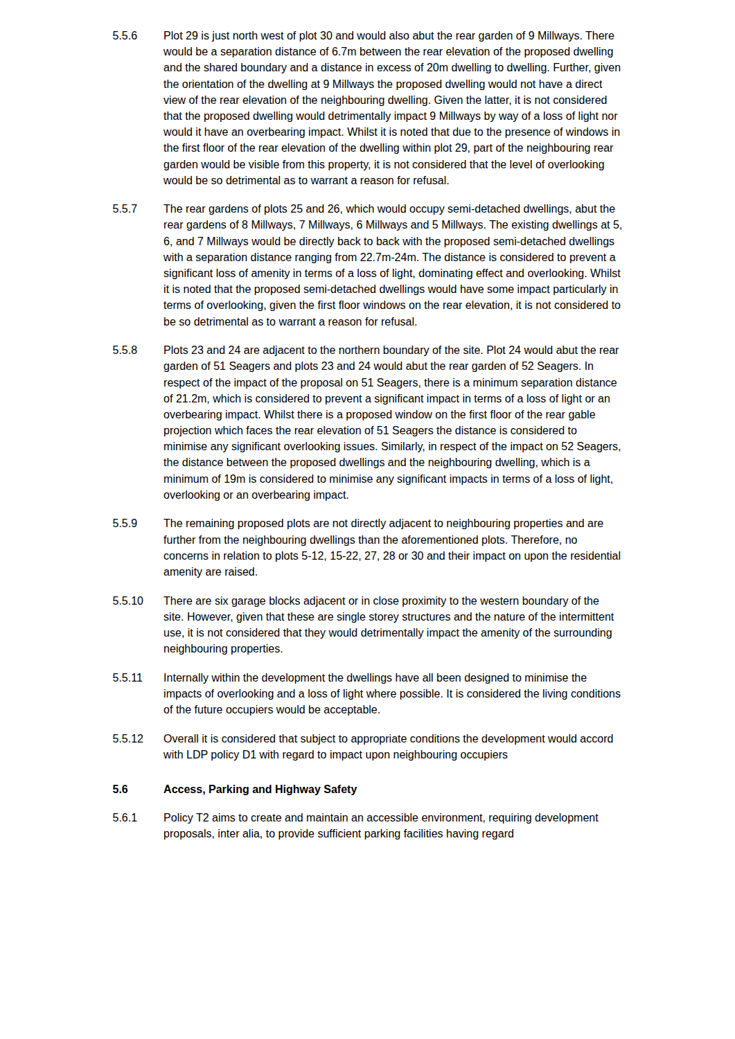5.5.6
Plot 29 is just north west of plot 30 and would also abut the rear garden of 9 Millways. There would be a separation distance of 6.7m between the rear elevation of the proposed dwelling and the shared boundary and a distance in excess of 20m dwelling to dwelling. Further, given the orientation of the dwelling at 9 Millways the proposed dwelling would not have a direct view of the rear elevation of the neighbouring dwelling. Given the latter, it is not considered that the proposed dwelling would detrimentally impact 9 Millways by way of a loss of light nor would it have an overbearing impact. Whilst it is noted that due to the presence of windows in the first floor of the rear elevation of the dwelling within plot 29, part of the neighbouring rear garden would be visible from this property, it is not considered that the level of overlooking would be so detrimental as to warrant a reason for refusal.
5.5.7
The rear gardens of plots 25 and 26, which would occupy semi-detached dwellings, abut the rear gardens of 8 Millways, 7 Millways, 6 Millways and 5 Millways. The existing dwellings at 5, 6, and 7 Millways would be directly back to back with the proposed semi-detached dwellings with a separation distance ranging from 22.7m-24m. The distance is considered to prevent a significant loss of amenity in terms of a loss of light, dominating effect and overlooking. Whilst it is noted that the proposed semi-detached dwellings would have some impact particularly in terms of overlooking, given the first floor windows on the rear elevation, it is not considered to be so detrimental as to warrant a reason for refusal.
5.5.8
Plots 23 and 24 are adjacent to the northern boundary of the site. Plot 24 would abut the rear garden of 51 Seagers and plots 23 and 24 would abut the rear garden of 52 Seagers. In respect of the impact of the proposal on 51 Seagers, there is a minimum separation distance of 21.2m, which is considered to prevent a significant impact in terms of a loss of light or an overbearing impact. Whilst there is a proposed window on the first floor of the rear gable projection which faces the rear elevation of 51 Seagers the distance is considered to minimise any significant overlooking issues. Similarly, in respect of the impact on 52 Seagers, the distance between the proposed dwellings and the neighbouring dwelling, which is a minimum of 19m is considered to minimise any significant impacts in terms of a loss of light, overlooking or an overbearing impact.
5.5.9
The remaining proposed plots are not directly adjacent to neighbouring properties and are further from the neighbouring dwellings than the aforementioned plots. Therefore, no concerns in relation to plots 5-12, 15-22, 27, 28 or 30 and their impact on upon the residential amenity are raised.
5.5.10
There are six garage blocks adjacent or in close proximity to the western boundary of the site. However, given that these are single storey structures and the nature of the intermittent use, it is not considered that they would detrimentally impact the amenity of the surrounding neighbouring properties.
5.5.11
Internally within the development the dwellings have all been designed to minimise the impacts of overlooking and a loss of light where possible. It is considered the living conditions of the future occupiers would be acceptable.
5.5.12
Overall it is considered that subject to appropriate conditions the development would accord with LDP policy D1 with regard to impact upon neighbouring occupiers
5.6
Access, Parking and Highway Safety
5.6.1
Policy T2 aims to create and maintain an accessible environment, requiring development proposals, inter alia, to provide sufficient parking facilities having regard